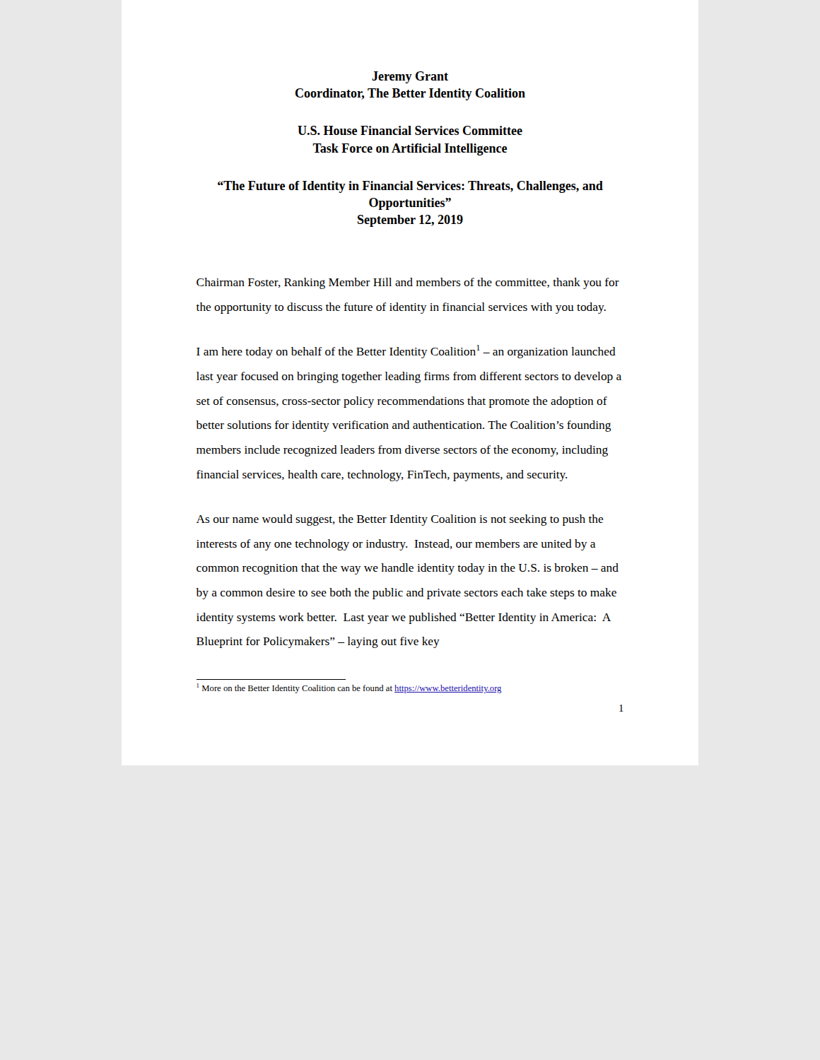Jeremy Grant
Coordinator, The Better Identity Coalition
U.S. House Financial Services Committee
Task Force on Artificial Intelligence
“The Future of Identity in Financial Services: Threats, Challenges, and
Opportunities”
September 12, 2019
Chairman Foster, Ranking Member Hill and members of the committee, thank you for the opportunity to discuss the future of identity in financial services with you today.
I am here today on behalf of the Better Identity Coalition1 – an organization launched last year focused on bringing together leading firms from different sectors to develop a set of consensus, cross-sector policy recommendations that promote the adoption of better solutions for identity verification and authentication. The Coalition’s founding members include recognized leaders from diverse sectors of the economy, including financial services, health care, technology, FinTech, payments, and security.
As our name would suggest, the Better Identity Coalition is not seeking to push the interests of any one technology or industry. Instead, our members are united by a common recognition that the way we handle identity today in the U.S. is broken – and by a common desire to see both the public and private sectors each take steps to make identity systems work better. Last year we published “Better Identity in America: A Blueprint for Policymakers” – laying out five key
1 More on the Better Identity Coalition can be found at https://www.betteridentity.org
1